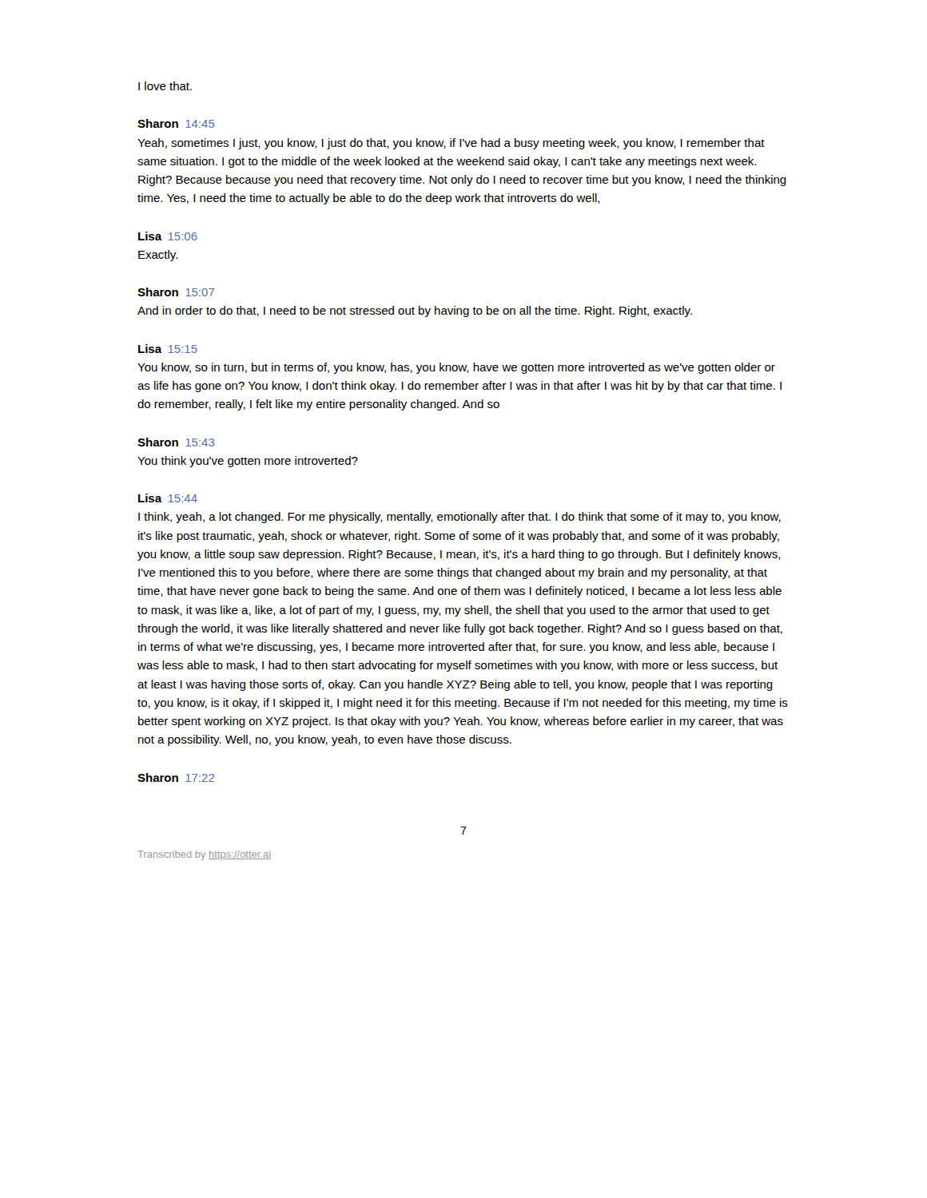I love that.
Sharon 14:45
Yeah, sometimes I just, you know, I just do that, you know, if I've had a busy meeting week, you know, I remember that same situation. I got to the middle of the week looked at the weekend said okay, I can't take any meetings next week. Right? Because because you need that recovery time. Not only do I need to recover time but you know, I need the thinking time. Yes, I need the time to actually be able to do the deep work that introverts do well,
Lisa 15:06
Exactly.
Sharon 15:07
And in order to do that, I need to be not stressed out by having to be on all the time. Right. Right, exactly.
Lisa 15:15
You know, so in turn, but in terms of, you know, has, you know, have we gotten more introverted as we've gotten older or as life has gone on? You know, I don't think okay. I do remember after I was in that after I was hit by by that car that time. I do remember, really, I felt like my entire personality changed. And so
Sharon 15:43
You think you've gotten more introverted?
Lisa 15:44
I think, yeah, a lot changed. For me physically, mentally, emotionally after that. I do think that some of it may to, you know, it's like post traumatic, yeah, shock or whatever, right. Some of some of it was probably that, and some of it was probably, you know, a little soup saw depression. Right? Because, I mean, it's, it's a hard thing to go through. But I definitely knows, I've mentioned this to you before, where there are some things that changed about my brain and my personality, at that time, that have never gone back to being the same. And one of them was I definitely noticed, I became a lot less less able to mask, it was like a, like, a lot of part of my, I guess, my, my shell, the shell that you used to the armor that used to get through the world, it was like literally shattered and never like fully got back together. Right? And so I guess based on that, in terms of what we're discussing, yes, I became more introverted after that, for sure. you know, and less able, because I was less able to mask, I had to then start advocating for myself sometimes with you know, with more or less success, but at least I was having those sorts of, okay. Can you handle XYZ? Being able to tell, you know, people that I was reporting to, you know, is it okay, if I skipped it, I might need it for this meeting. Because if I'm not needed for this meeting, my time is better spent working on XYZ project. Is that okay with you? Yeah. You know, whereas before earlier in my career, that was not a possibility. Well, no, you know, yeah, to even have those discuss.
Sharon 17:22
7
Transcribed by https://otter.ai